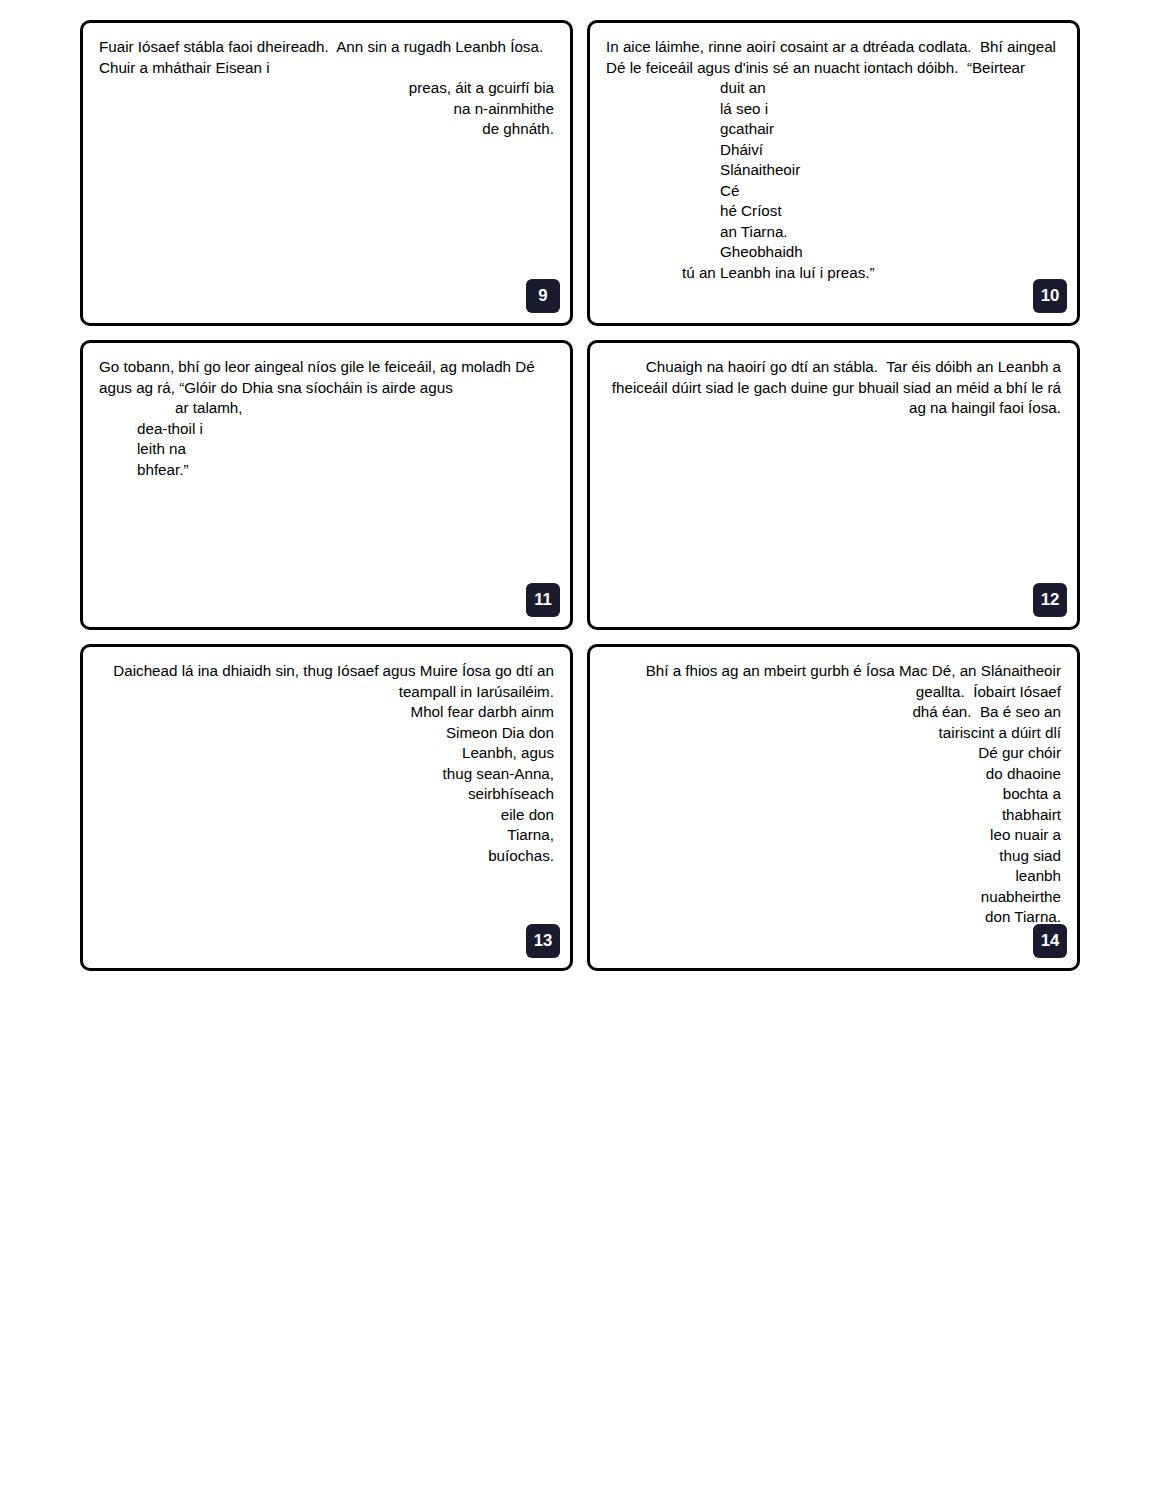Fuair Iósaef stábla faoi dheireadh. Ann sin a rugadh Leanbh Íosa. Chuir a mháthair Eisean i
preas, áit a gcuirfí bia
na n-ainmhithe
de ghnáth.
Líníocht: Iósaef agus Muire le Leanbh Íosa i bpreas ar thuí.
9
In aice láimhe, rinne aoirí cosaint ar a dtréada codlata. Bhí aingeal Dé le feiceáil agus d'inis sé an nuacht iontach dóibh. “Beirtear
duit an
lá seo i
gcathair
Dháiví
Slánaitheoir
Cé
hé Críost
an Tiarna.
Gheobhaidh
tú an Leanbh ina luí i preas.”
Líníocht: Beirt aoire ag breathnú ar aingeal sna scamaill.
10
Go tobann, bhí go leor aingeal níos gile le feiceáil, ag moladh Dé agus ag rá, “Glóir do Dhia sna síocháin is airde agus
ar talamh,
dea-thoil i
leith na
bhfear.”
Líníocht: Aoirí agus slua aingeal sna spéartha.
11
Chuaigh na haoirí go dtí an stábla. Tar éis dóibh an Leanbh a fheiceáil dúirt siad le gach duine gur bhuail siad an méid a bhí le rá ag na haingil faoi Íosa.
Líníocht: Aoirí ag insint an scéil do dhaoine eile.
12
Daichead lá ina dhiaidh sin, thug Iósaef agus Muire Íosa go dtí an
teampall in Iarúsailéim.
Mhol fear darbh ainm
Simeon Dia don
Leanbh, agus
thug sean-Anna,
seirbhíseach
eile don
Tiarna,
buíochas.
Líníocht: Iósaef, Muire agus an Leanbh sa teampall.
13
Bhí a fhios ag an mbeirt gurbh é Íosa Mac Dé, an Slánaitheoir
geallta. Íobairt Iósaef
dhá éan. Ba é seo an
tairiscint a dúirt dlí
Dé gur chóir
do dhaoine
bochta a
thabhairt
leo nuair a
thug siad
leanbh
nuabheirthe
don Tiarna.
Líníocht: Iósaef, Muire agus an Leanbh sa teampall le altóir.
14